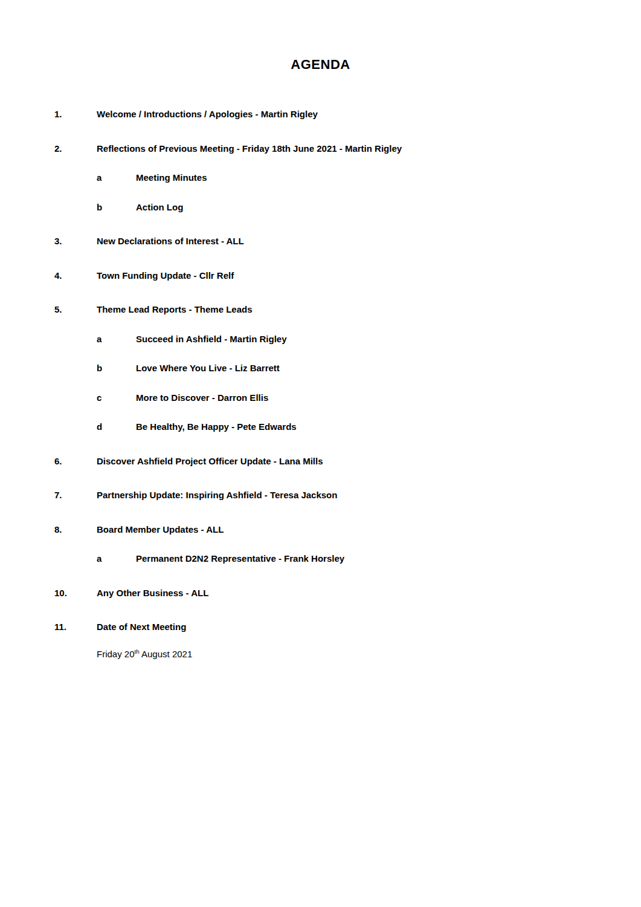AGENDA
1. Welcome / Introductions / Apologies - Martin Rigley
2. Reflections of Previous Meeting - Friday 18th June 2021 - Martin Rigley
a Meeting Minutes
b Action Log
3. New Declarations of Interest - ALL
4. Town Funding Update - Cllr Relf
5. Theme Lead Reports - Theme Leads
a Succeed in Ashfield - Martin Rigley
b Love Where You Live - Liz Barrett
c More to Discover - Darron Ellis
d Be Healthy, Be Happy - Pete Edwards
6. Discover Ashfield Project Officer Update - Lana Mills
7. Partnership Update: Inspiring Ashfield - Teresa Jackson
8. Board Member Updates - ALL
a Permanent D2N2 Representative - Frank Horsley
10. Any Other Business - ALL
11. Date of Next Meeting
Friday 20th August 2021